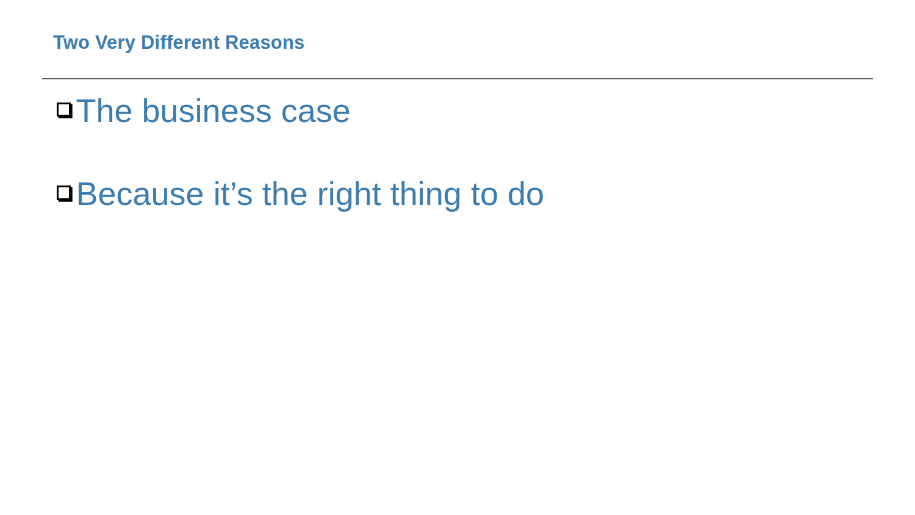Two Very Different Reasons
The business case
Because it’s the right thing to do